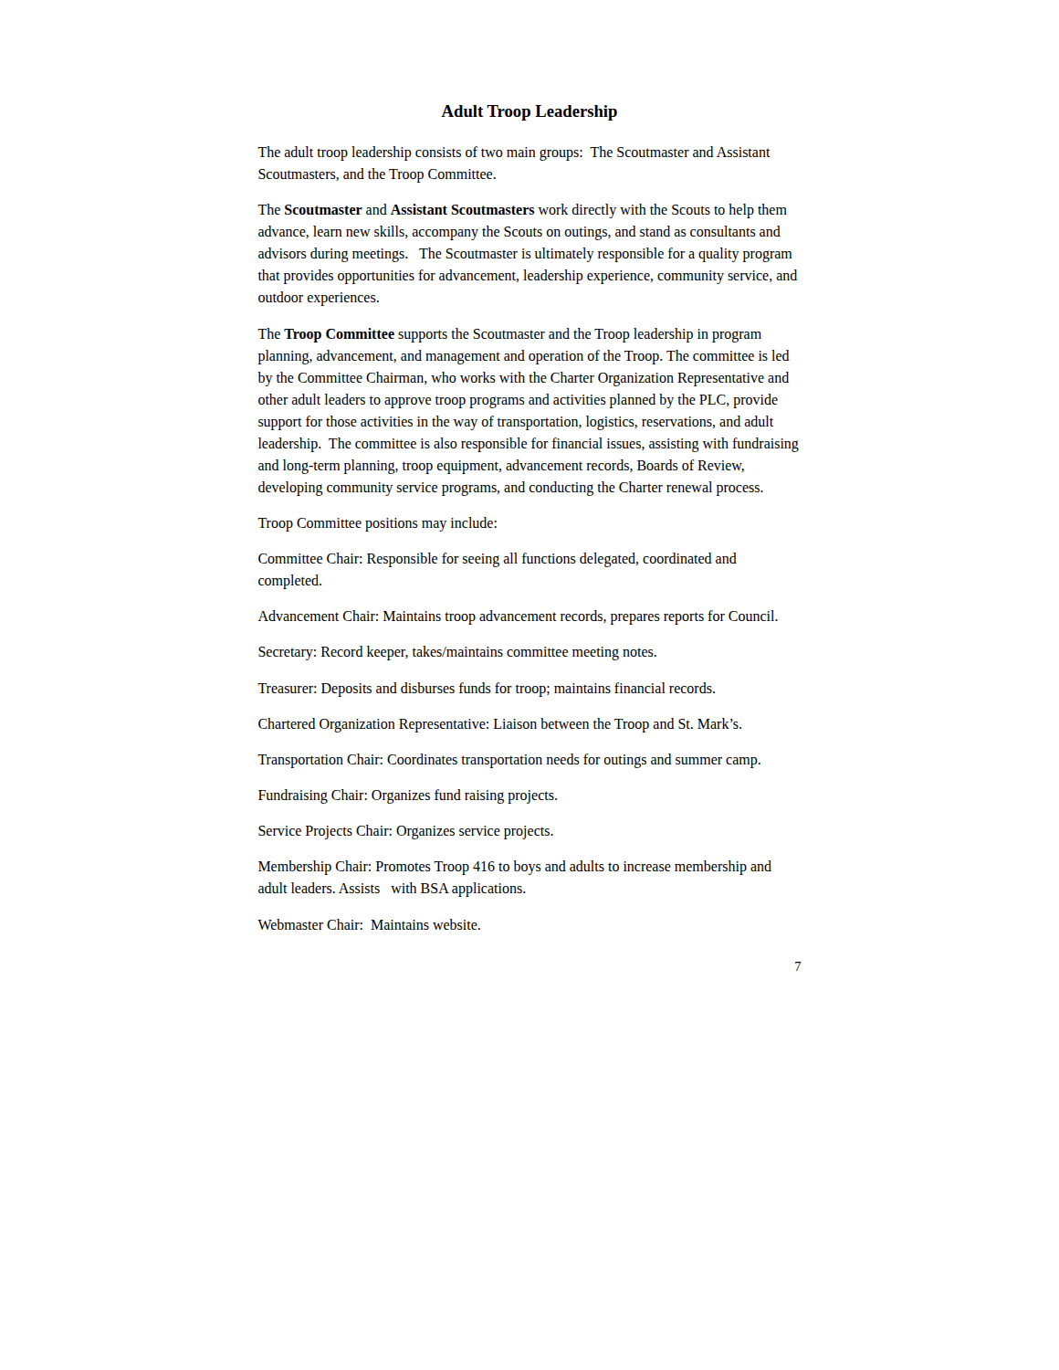Adult Troop Leadership
The adult troop leadership consists of two main groups: The Scoutmaster and Assistant Scoutmasters, and the Troop Committee.
The Scoutmaster and Assistant Scoutmasters work directly with the Scouts to help them advance, learn new skills, accompany the Scouts on outings, and stand as consultants and advisors during meetings. The Scoutmaster is ultimately responsible for a quality program that provides opportunities for advancement, leadership experience, community service, and outdoor experiences.
The Troop Committee supports the Scoutmaster and the Troop leadership in program planning, advancement, and management and operation of the Troop. The committee is led by the Committee Chairman, who works with the Charter Organization Representative and other adult leaders to approve troop programs and activities planned by the PLC, provide support for those activities in the way of transportation, logistics, reservations, and adult leadership. The committee is also responsible for financial issues, assisting with fundraising and long-term planning, troop equipment, advancement records, Boards of Review, developing community service programs, and conducting the Charter renewal process.
Troop Committee positions may include:
Committee Chair: Responsible for seeing all functions delegated, coordinated and completed.
Advancement Chair: Maintains troop advancement records, prepares reports for Council.
Secretary: Record keeper, takes/maintains committee meeting notes.
Treasurer: Deposits and disburses funds for troop; maintains financial records.
Chartered Organization Representative: Liaison between the Troop and St. Mark’s.
Transportation Chair: Coordinates transportation needs for outings and summer camp.
Fundraising Chair: Organizes fund raising projects.
Service Projects Chair: Organizes service projects.
Membership Chair: Promotes Troop 416 to boys and adults to increase membership and adult leaders. Assists with BSA applications.
Webmaster Chair: Maintains website.
7